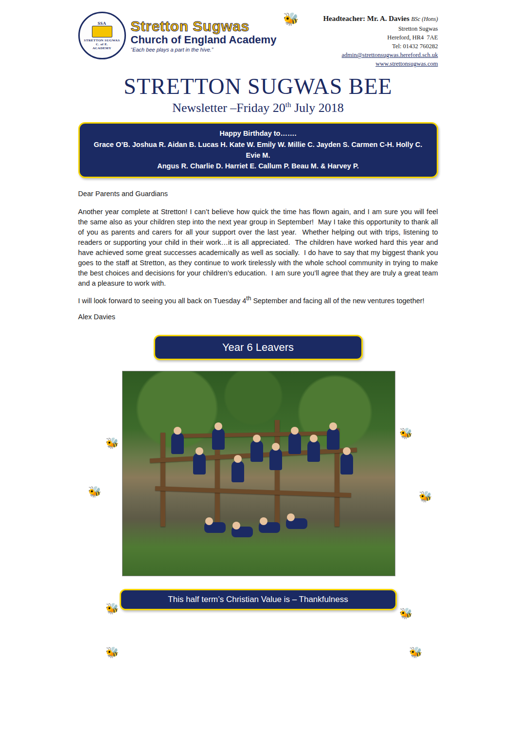SSA
STRETTON SUGWAS
C. of E.
ACADEMY
Stretton Sugwas
Church of England Academy
“Each bee plays a part in the hive.”
🐝
Headteacher: Mr. A. Davies BSc (Hons)
Stretton Sugwas
Hereford, HR4 7AE
Tel: 01432 760282
admin@strettonsugwas.hereford.sch.uk
www.strettonsugwas.com
STRETTON SUGWAS BEE
Newsletter –Friday 20th July 2018
Happy Birthday to…….
Grace O’B. Joshua R. Aidan B. Lucas H. Kate W. Emily W. Millie C. Jayden S. Carmen C-H. Holly C. Evie M.
Angus R. Charlie D. Harriet E. Callum P. Beau M. & Harvey P.
Dear Parents and Guardians
Another year complete at Stretton! I can’t believe how quick the time has flown again, and I am sure you will feel the same also as your children step into the next year group in September! May I take this opportunity to thank all of you as parents and carers for all your support over the last year. Whether helping out with trips, listening to readers or supporting your child in their work…it is all appreciated. The children have worked hard this year and have achieved some great successes academically as well as socially. I do have to say that my biggest thank you goes to the staff at Stretton, as they continue to work tirelessly with the whole school community in trying to make the best choices and decisions for your children’s education. I am sure you’ll agree that they are truly a great team and a pleasure to work with.
I will look forward to seeing you all back on Tuesday 4th September and facing all of the new ventures together!
Alex Davies
Year 6 Leavers
This half term’s Christian Value is – Thankfulness
🐝 🐝 🐝 🐝 🐝 🐝 🐝 🐝